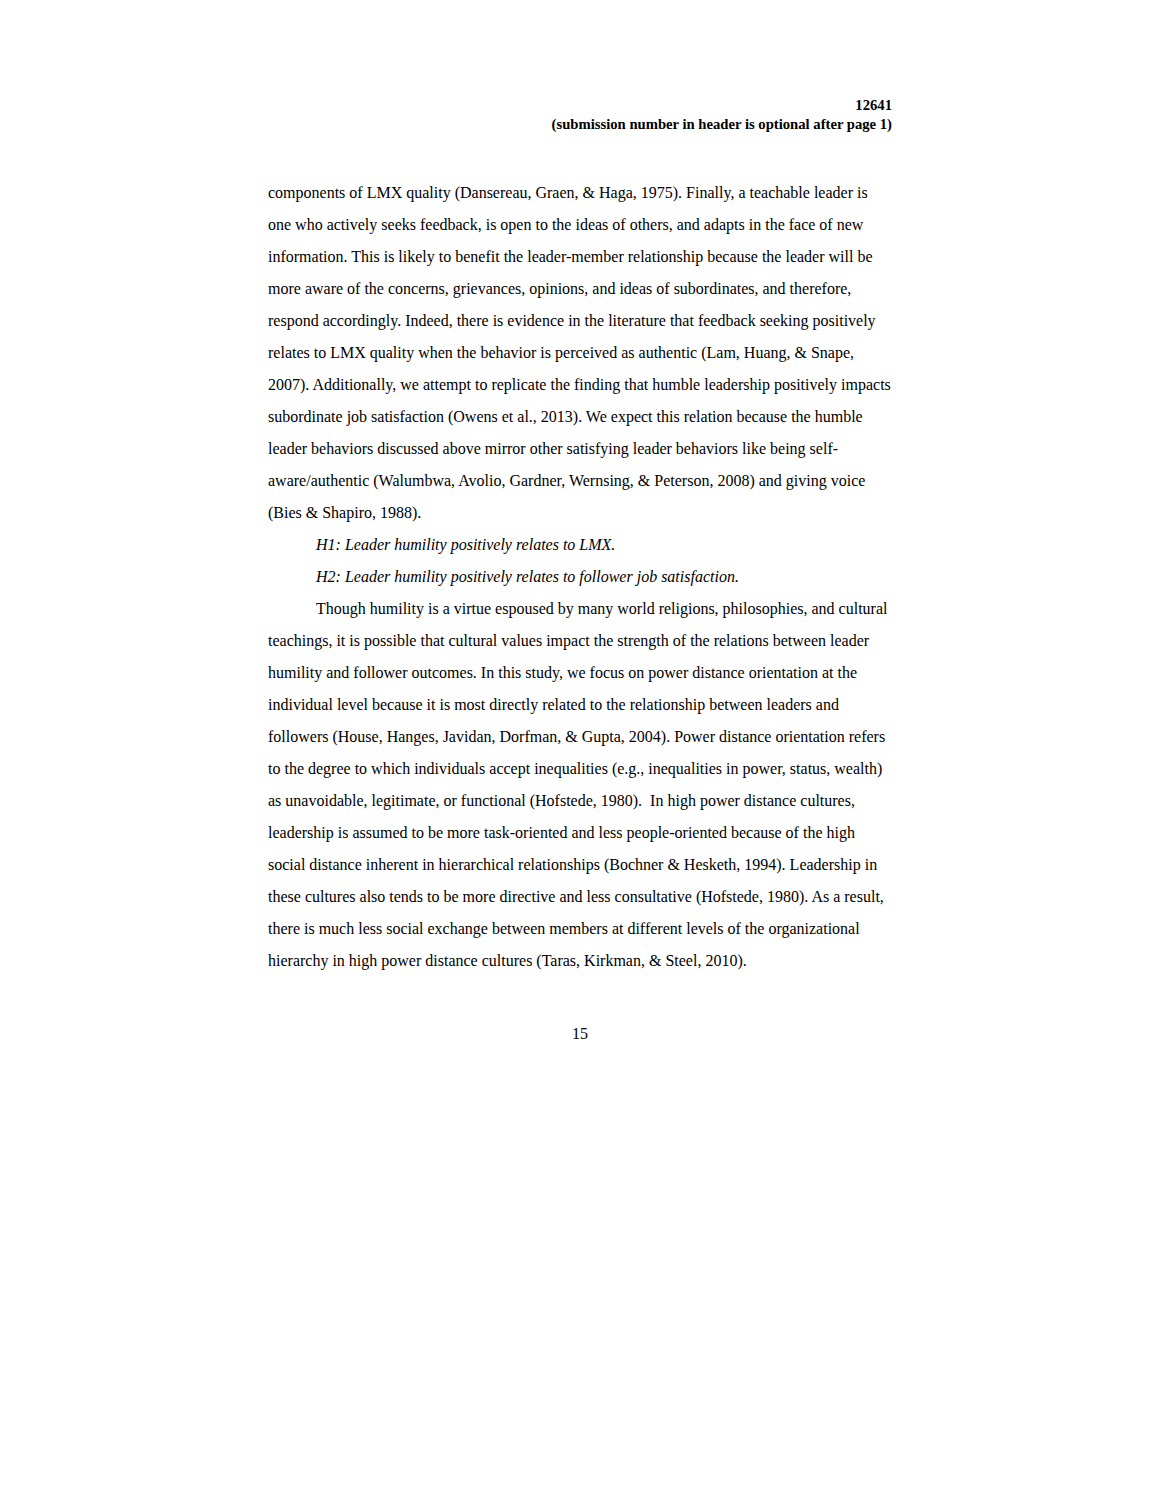12641
(submission number in header is optional after page 1)
components of LMX quality (Dansereau, Graen, & Haga, 1975). Finally, a teachable leader is one who actively seeks feedback, is open to the ideas of others, and adapts in the face of new information. This is likely to benefit the leader-member relationship because the leader will be more aware of the concerns, grievances, opinions, and ideas of subordinates, and therefore, respond accordingly. Indeed, there is evidence in the literature that feedback seeking positively relates to LMX quality when the behavior is perceived as authentic (Lam, Huang, & Snape, 2007). Additionally, we attempt to replicate the finding that humble leadership positively impacts subordinate job satisfaction (Owens et al., 2013). We expect this relation because the humble leader behaviors discussed above mirror other satisfying leader behaviors like being self-aware/authentic (Walumbwa, Avolio, Gardner, Wernsing, & Peterson, 2008) and giving voice (Bies & Shapiro, 1988).
H1: Leader humility positively relates to LMX.
H2: Leader humility positively relates to follower job satisfaction.
Though humility is a virtue espoused by many world religions, philosophies, and cultural teachings, it is possible that cultural values impact the strength of the relations between leader humility and follower outcomes. In this study, we focus on power distance orientation at the individual level because it is most directly related to the relationship between leaders and followers (House, Hanges, Javidan, Dorfman, & Gupta, 2004). Power distance orientation refers to the degree to which individuals accept inequalities (e.g., inequalities in power, status, wealth) as unavoidable, legitimate, or functional (Hofstede, 1980). In high power distance cultures, leadership is assumed to be more task-oriented and less people-oriented because of the high social distance inherent in hierarchical relationships (Bochner & Hesketh, 1994). Leadership in these cultures also tends to be more directive and less consultative (Hofstede, 1980). As a result, there is much less social exchange between members at different levels of the organizational hierarchy in high power distance cultures (Taras, Kirkman, & Steel, 2010).
15